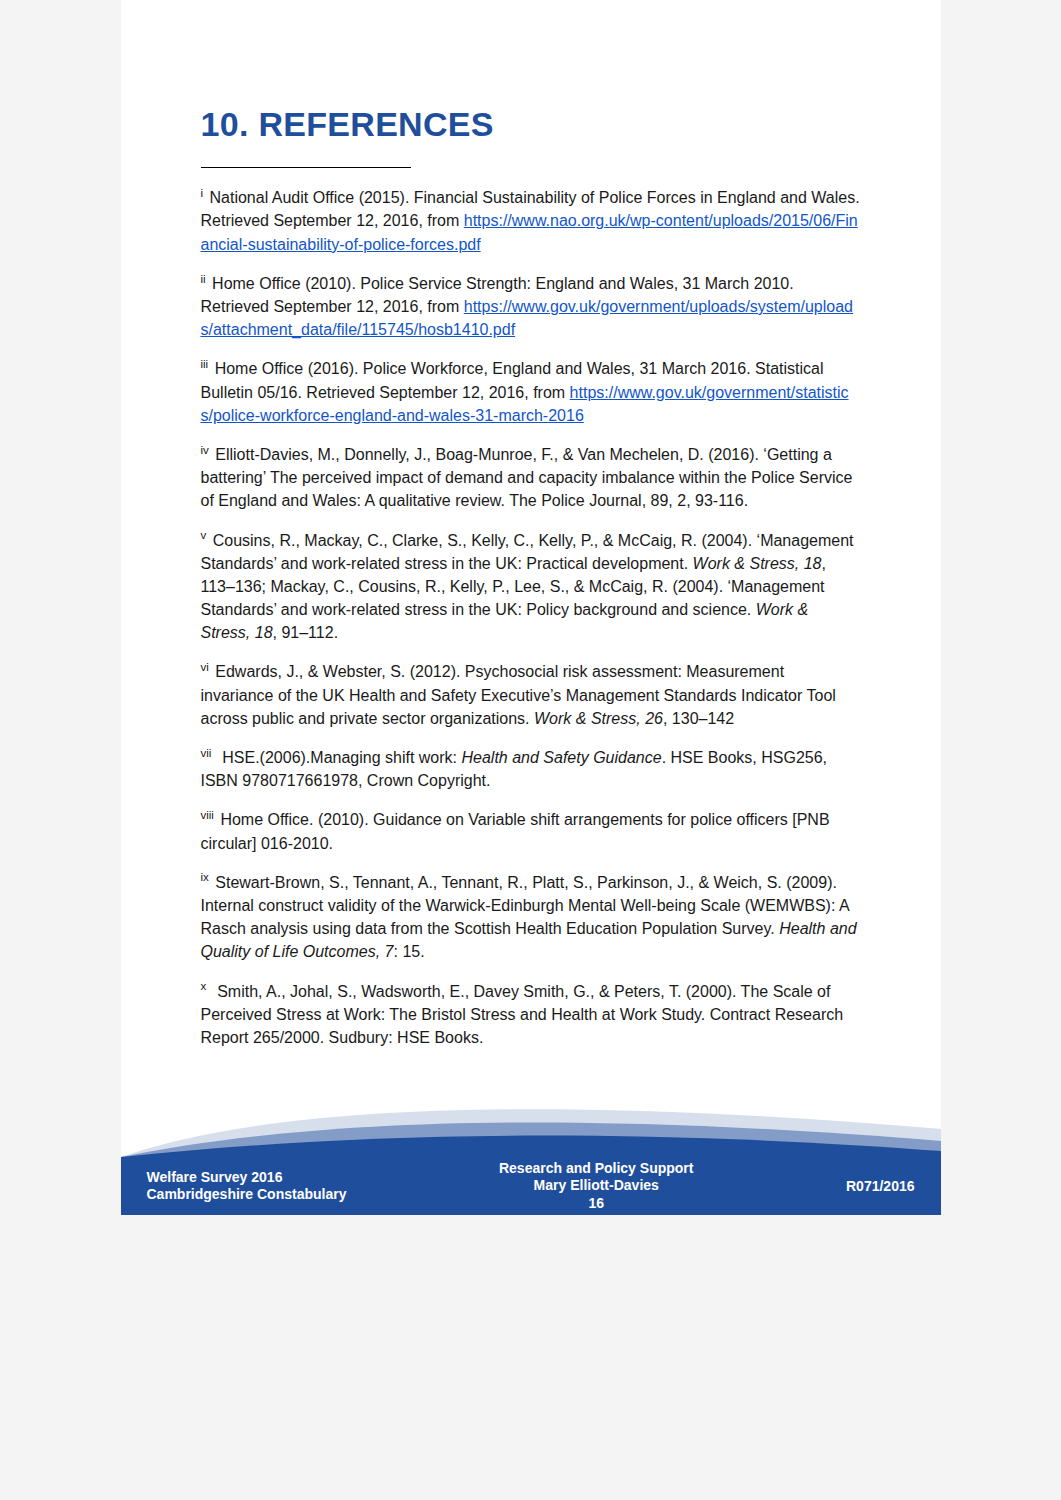10. REFERENCES
i National Audit Office (2015). Financial Sustainability of Police Forces in England and Wales. Retrieved September 12, 2016, from https://www.nao.org.uk/wp-content/uploads/2015/06/Financial-sustainability-of-police-forces.pdf
ii Home Office (2010). Police Service Strength: England and Wales, 31 March 2010. Retrieved September 12, 2016, from https://www.gov.uk/government/uploads/system/uploads/attachment_data/file/115745/hosb1410.pdf
iii Home Office (2016). Police Workforce, England and Wales, 31 March 2016. Statistical Bulletin 05/16. Retrieved September 12, 2016, from https://www.gov.uk/government/statistics/police-workforce-england-and-wales-31-march-2016
iv Elliott-Davies, M., Donnelly, J., Boag-Munroe, F., & Van Mechelen, D. (2016). ‘Getting a battering’ The perceived impact of demand and capacity imbalance within the Police Service of England and Wales: A qualitative review. The Police Journal, 89, 2, 93-116.
v Cousins, R., Mackay, C., Clarke, S., Kelly, C., Kelly, P., & McCaig, R. (2004). ‘Management Standards’ and work-related stress in the UK: Practical development. Work & Stress, 18, 113–136; Mackay, C., Cousins, R., Kelly, P., Lee, S., & McCaig, R. (2004). ‘Management Standards’ and work-related stress in the UK: Policy background and science. Work & Stress, 18, 91–112.
vi Edwards, J., & Webster, S. (2012). Psychosocial risk assessment: Measurement invariance of the UK Health and Safety Executive’s Management Standards Indicator Tool across public and private sector organizations. Work & Stress, 26, 130–142
vii HSE.(2006).Managing shift work: Health and Safety Guidance. HSE Books, HSG256, ISBN 9780717661978, Crown Copyright.
viii Home Office. (2010). Guidance on Variable shift arrangements for police officers [PNB circular] 016-2010.
ix Stewart-Brown, S., Tennant, A., Tennant, R., Platt, S., Parkinson, J., & Weich, S. (2009). Internal construct validity of the Warwick-Edinburgh Mental Well-being Scale (WEMWBS): A
Rasch analysis using data from the Scottish Health Education Population Survey. Health and Quality of Life Outcomes, 7: 15.
x Smith, A., Johal, S., Wadsworth, E., Davey Smith, G., & Peters, T. (2000). The Scale of Perceived Stress at Work: The Bristol Stress and Health at Work Study. Contract Research Report 265/2000. Sudbury: HSE Books.
Welfare Survey 2016
Cambridgeshire Constabulary
Research and Policy Support
Mary Elliott-Davies
16
R071/2016